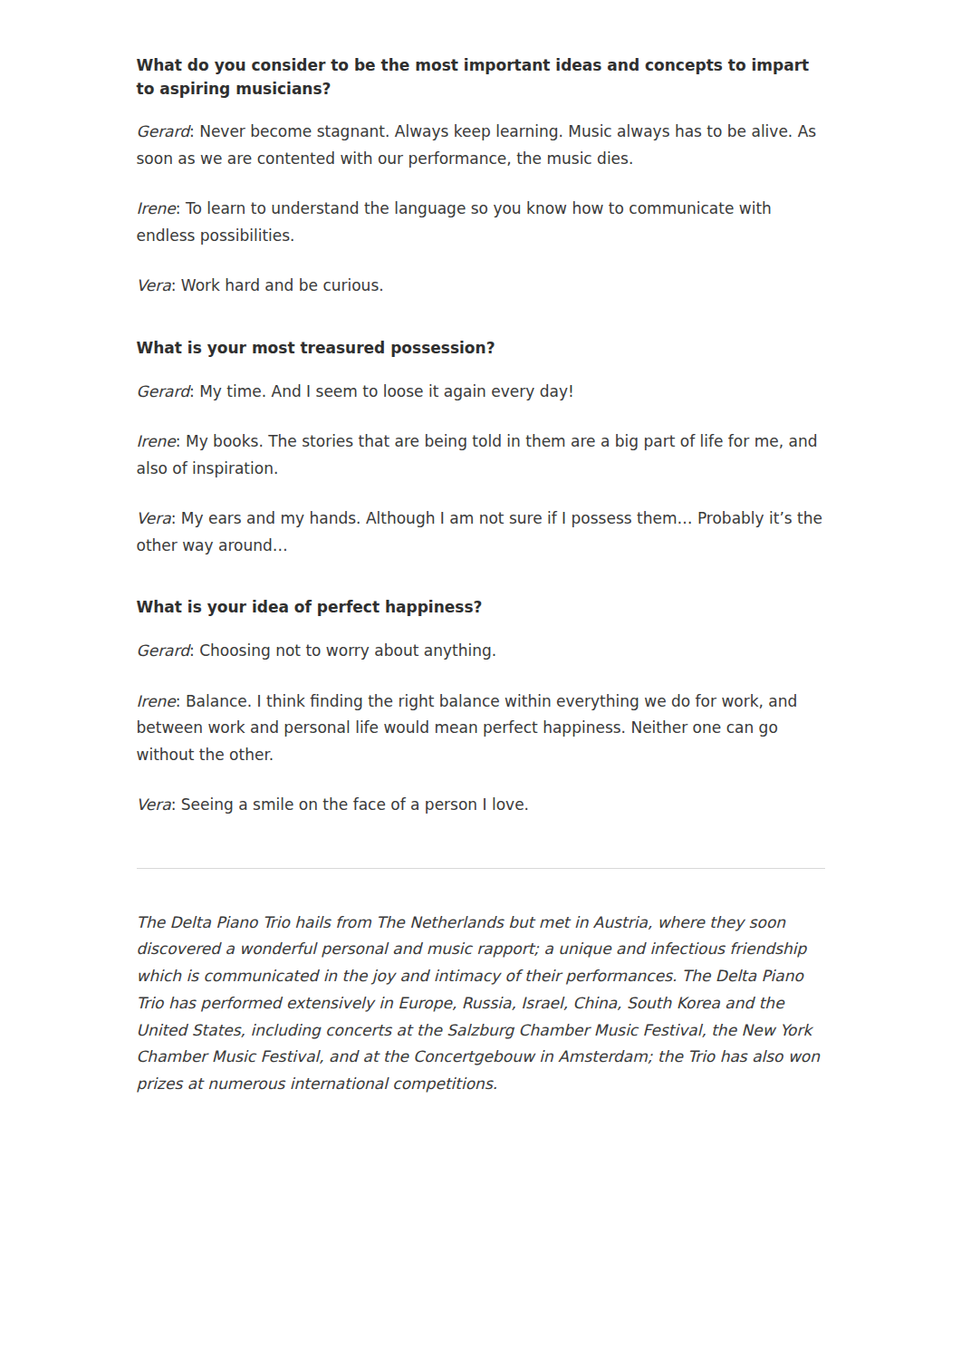What do you consider to be the most important ideas and concepts to impart to aspiring musicians?
Gerard: Never become stagnant. Always keep learning. Music always has to be alive. As soon as we are contented with our performance, the music dies.
Irene: To learn to understand the language so you know how to communicate with endless possibilities.
Vera: Work hard and be curious.
What is your most treasured possession?
Gerard: My time. And I seem to loose it again every day!
Irene: My books. The stories that are being told in them are a big part of life for me, and also of inspiration.
Vera: My ears and my hands. Although I am not sure if I possess them… Probably it’s the other way around…
What is your idea of perfect happiness?
Gerard: Choosing not to worry about anything.
Irene: Balance. I think finding the right balance within everything we do for work, and between work and personal life would mean perfect happiness. Neither one can go without the other.
Vera: Seeing a smile on the face of a person I love.
The Delta Piano Trio hails from The Netherlands but met in Austria, where they soon discovered a wonderful personal and music rapport; a unique and infectious friendship which is communicated in the joy and intimacy of their performances. The Delta Piano Trio has performed extensively in Europe, Russia, Israel, China, South Korea and the United States, including concerts at the Salzburg Chamber Music Festival, the New York Chamber Music Festival, and at the Concertgebouw in Amsterdam; the Trio has also won prizes at numerous international competitions.